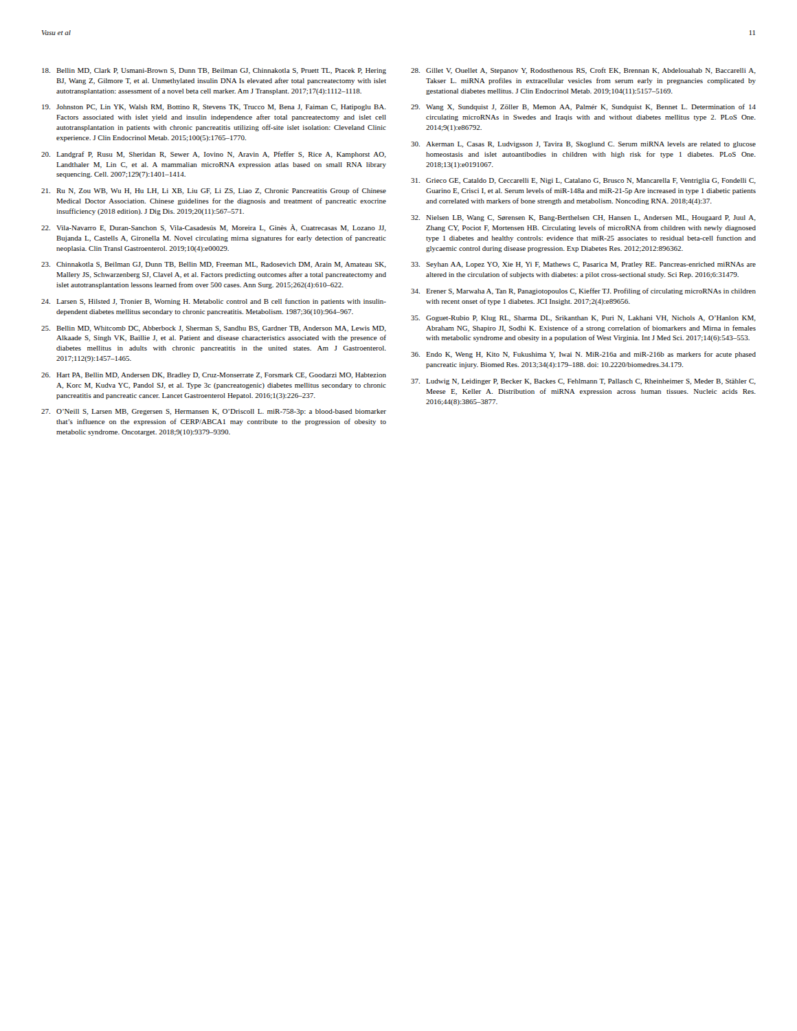Vasu et al 11
Bellin MD, Clark P, Usmani-Brown S, Dunn TB, Beilman GJ, Chinnakotla S, Pruett TL, Ptacek P, Hering BJ, Wang Z, Gilmore T, et al. Unmethylated insulin DNA Is elevated after total pancreatectomy with islet autotransplantation: assessment of a novel beta cell marker. Am J Transplant. 2017;17(4):1112–1118.
Johnston PC, Lin YK, Walsh RM, Bottino R, Stevens TK, Trucco M, Bena J, Faiman C, Hatipoglu BA. Factors associated with islet yield and insulin independence after total pancreatectomy and islet cell autotransplantation in patients with chronic pancreatitis utilizing off-site islet isolation: Cleveland Clinic experience. J Clin Endocrinol Metab. 2015;100(5):1765–1770.
Landgraf P, Rusu M, Sheridan R, Sewer A, Iovino N, Aravin A, Pfeffer S, Rice A, Kamphorst AO, Landthaler M, Lin C, et al. A mammalian microRNA expression atlas based on small RNA library sequencing. Cell. 2007;129(7):1401–1414.
Ru N, Zou WB, Wu H, Hu LH, Li XB, Liu GF, Li ZS, Liao Z, Chronic Pancreatitis Group of Chinese Medical Doctor Association. Chinese guidelines for the diagnosis and treatment of pancreatic exocrine insufficiency (2018 edition). J Dig Dis. 2019;20(11):567–571.
Vila-Navarro E, Duran-Sanchon S, Vila-Casadesús M, Moreira L, Ginès À, Cuatrecasas M, Lozano JJ, Bujanda L, Castells A, Gironella M. Novel circulating mirna signatures for early detection of pancreatic neoplasia. Clin Transl Gastroenterol. 2019;10(4):e00029.
Chinnakotla S, Beilman GJ, Dunn TB, Bellin MD, Freeman ML, Radosevich DM, Arain M, Amateau SK, Mallery JS, Schwarzenberg SJ, Clavel A, et al. Factors predicting outcomes after a total pancreatectomy and islet autotransplantation lessons learned from over 500 cases. Ann Surg. 2015;262(4):610–622.
Larsen S, Hilsted J, Tronier B, Worning H. Metabolic control and B cell function in patients with insulin-dependent diabetes mellitus secondary to chronic pancreatitis. Metabolism. 1987;36(10):964–967.
Bellin MD, Whitcomb DC, Abberbock J, Sherman S, Sandhu BS, Gardner TB, Anderson MA, Lewis MD, Alkaade S, Singh VK, Baillie J, et al. Patient and disease characteristics associated with the presence of diabetes mellitus in adults with chronic pancreatitis in the united states. Am J Gastroenterol. 2017;112(9):1457–1465.
Hart PA, Bellin MD, Andersen DK, Bradley D, Cruz-Monserrate Z, Forsmark CE, Goodarzi MO, Habtezion A, Korc M, Kudva YC, Pandol SJ, et al. Type 3c (pancreatogenic) diabetes mellitus secondary to chronic pancreatitis and pancreatic cancer. Lancet Gastroenterol Hepatol. 2016;1(3):226–237.
O’Neill S, Larsen MB, Gregersen S, Hermansen K, O’Driscoll L. miR-758-3p: a blood-based biomarker that’s influence on the expression of CERP/ABCA1 may contribute to the progression of obesity to metabolic syndrome. Oncotarget. 2018;9(10):9379–9390.
Gillet V, Ouellet A, Stepanov Y, Rodosthenous RS, Croft EK, Brennan K, Abdelouahab N, Baccarelli A, Takser L. miRNA profiles in extracellular vesicles from serum early in pregnancies complicated by gestational diabetes mellitus. J Clin Endocrinol Metab. 2019;104(11):5157–5169.
Wang X, Sundquist J, Zöller B, Memon AA, Palmér K, Sundquist K, Bennet L. Determination of 14 circulating microRNAs in Swedes and Iraqis with and without diabetes mellitus type 2. PLoS One. 2014;9(1):e86792.
Akerman L, Casas R, Ludvigsson J, Tavira B, Skoglund C. Serum miRNA levels are related to glucose homeostasis and islet autoantibodies in children with high risk for type 1 diabetes. PLoS One. 2018;13(1):e0191067.
Grieco GE, Cataldo D, Ceccarelli E, Nigi L, Catalano G, Brusco N, Mancarella F, Ventriglia G, Fondelli C, Guarino E, Crisci I, et al. Serum levels of miR-148a and miR-21-5p Are increased in type 1 diabetic patients and correlated with markers of bone strength and metabolism. Noncoding RNA. 2018;4(4):37.
Nielsen LB, Wang C, Sørensen K, Bang-Berthelsen CH, Hansen L, Andersen ML, Hougaard P, Juul A, Zhang CY, Pociot F, Mortensen HB. Circulating levels of microRNA from children with newly diagnosed type 1 diabetes and healthy controls: evidence that miR-25 associates to residual beta-cell function and glycaemic control during disease progression. Exp Diabetes Res. 2012;2012:896362.
Seyhan AA, Lopez YO, Xie H, Yi F, Mathews C, Pasarica M, Pratley RE. Pancreas-enriched miRNAs are altered in the circulation of subjects with diabetes: a pilot cross-sectional study. Sci Rep. 2016;6:31479.
Erener S, Marwaha A, Tan R, Panagiotopoulos C, Kieffer TJ. Profiling of circulating microRNAs in children with recent onset of type 1 diabetes. JCI Insight. 2017;2(4):e89656.
Goguet-Rubio P, Klug RL, Sharma DL, Srikanthan K, Puri N, Lakhani VH, Nichols A, O’Hanlon KM, Abraham NG, Shapiro JI, Sodhi K. Existence of a strong correlation of biomarkers and Mirna in females with metabolic syndrome and obesity in a population of West Virginia. Int J Med Sci. 2017;14(6):543–553.
Endo K, Weng H, Kito N, Fukushima Y, Iwai N. MiR-216a and miR-216b as markers for acute phased pancreatic injury. Biomed Res. 2013;34(4):179–188. doi: 10.2220/biomedres.34.179.
Ludwig N, Leidinger P, Becker K, Backes C, Fehlmann T, Pallasch C, Rheinheimer S, Meder B, Stähler C, Meese E, Keller A. Distribution of miRNA expression across human tissues. Nucleic acids Res. 2016;44(8):3865–3877.